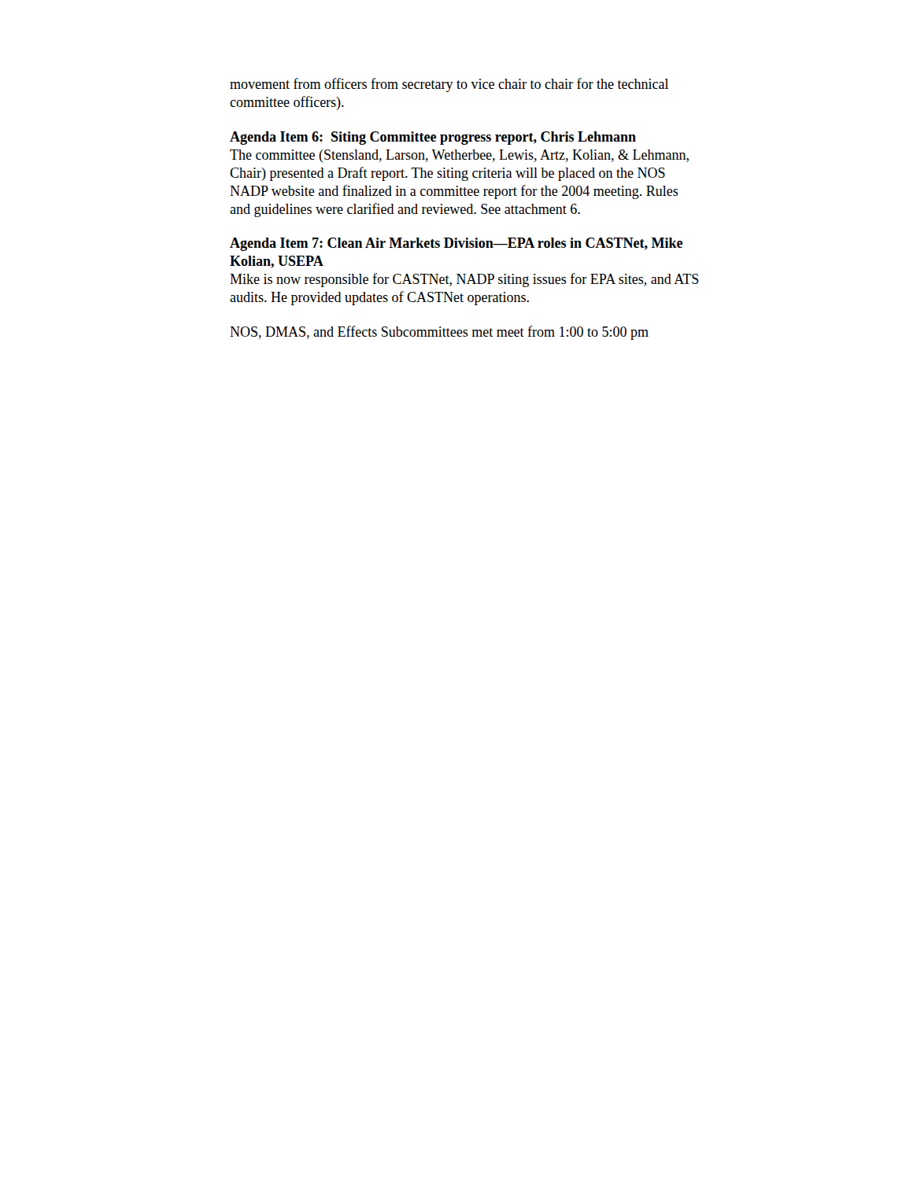movement from officers from secretary to vice chair to chair for the technical committee officers).
Agenda Item 6: Siting Committee progress report, Chris Lehmann
The committee (Stensland, Larson, Wetherbee, Lewis, Artz, Kolian, & Lehmann, Chair) presented a Draft report. The siting criteria will be placed on the NOS NADP website and finalized in a committee report for the 2004 meeting. Rules and guidelines were clarified and reviewed. See attachment 6.
Agenda Item 7: Clean Air Markets Division—EPA roles in CASTNet, Mike Kolian, USEPA
Mike is now responsible for CASTNet, NADP siting issues for EPA sites, and ATS audits. He provided updates of CASTNet operations.
NOS, DMAS, and Effects Subcommittees met meet from 1:00 to 5:00 pm